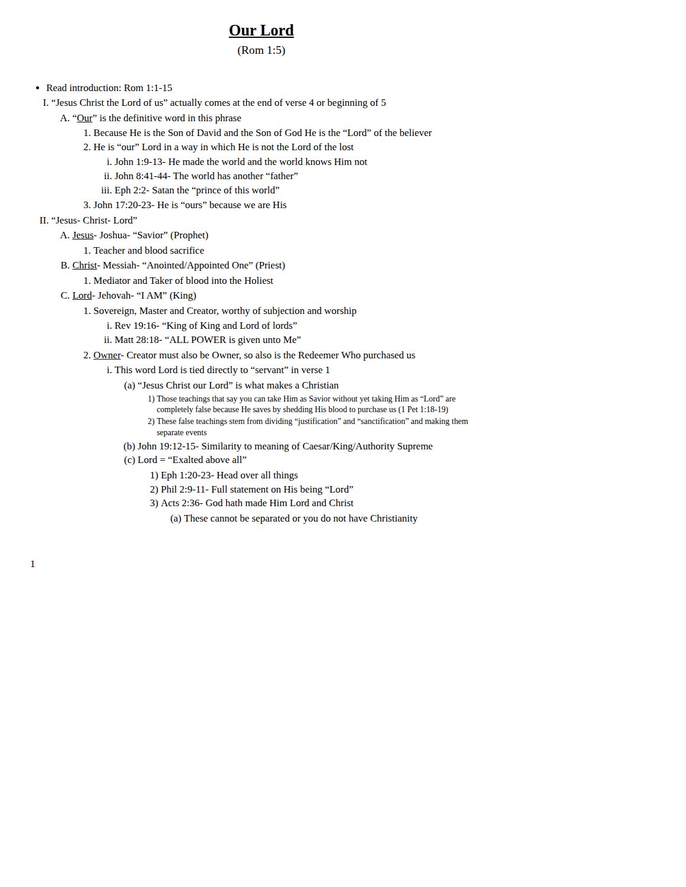Our Lord
(Rom 1:5)
Read introduction: Rom 1:1-15
“Jesus Christ the Lord of us” actually comes at the end of verse 4 or beginning of 5
“Our” is the definitive word in this phrase
Because He is the Son of David and the Son of God He is the “Lord” of the believer
He is “our” Lord in a way in which He is not the Lord of the lost
John 1:9-13- He made the world and the world knows Him not
John 8:41-44- The world has another “father”
Eph 2:2- Satan the “prince of this world”
John 17:20-23- He is “ours” because we are His
“Jesus- Christ- Lord”
Jesus- Joshua- “Savior” (Prophet)
Teacher and blood sacrifice
Christ- Messiah- “Anointed/Appointed One” (Priest)
Mediator and Taker of blood into the Holiest
Lord- Jehovah- “I AM” (King)
Sovereign, Master and Creator, worthy of subjection and worship
Rev 19:16- “King of King and Lord of lords”
Matt 28:18- “ALL POWER is given unto Me”
Owner- Creator must also be Owner, so also is the Redeemer Who purchased us
This word Lord is tied directly to “servant” in verse 1
“Jesus Christ our Lord” is what makes a Christian
Those teachings that say you can take Him as Savior without yet taking Him as “Lord” are completely false because He saves by shedding His blood to purchase us (1 Pet 1:18-19)
These false teachings stem from dividing “justification” and “sanctification” and making them separate events
John 19:12-15- Similarity to meaning of Caesar/King/Authority Supreme
Lord = “Exalted above all”
Eph 1:20-23- Head over all things
Phil 2:9-11- Full statement on His being “Lord”
Acts 2:36- God hath made Him Lord and Christ
These cannot be separated or you do not have Christianity
1